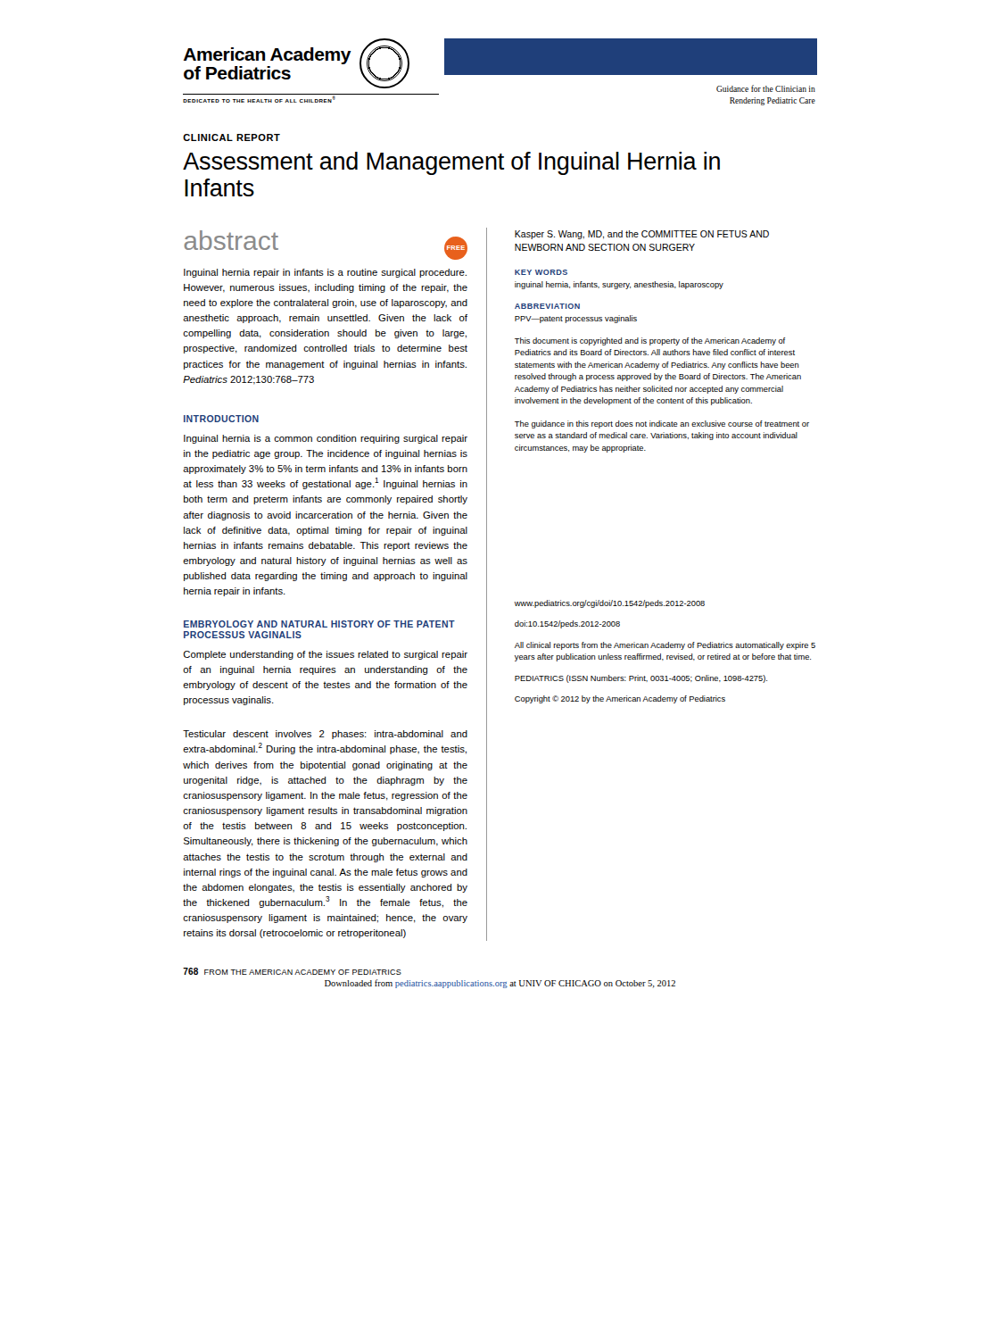American Academy
of Pediatrics
DEDICATED TO THE HEALTH OF ALL CHILDREN®
Guidance for the Clinician in
Rendering Pediatric Care
CLINICAL REPORT
Assessment and Management of Inguinal Hernia in
Infants
abstract
FREE
Inguinal hernia repair in infants is a routine surgical procedure. However, numerous issues, including timing of the repair, the need to explore the contralateral groin, use of laparoscopy, and anesthetic approach, remain unsettled. Given the lack of compelling data, consideration should be given to large, prospective, randomized controlled trials to determine best practices for the management of inguinal hernias in infants. Pediatrics 2012;130:768–773
Introduction
Inguinal hernia is a common condition requiring surgical repair in the pediatric age group. The incidence of inguinal hernias is approximately 3% to 5% in term infants and 13% in infants born at less than 33 weeks of gestational age.1 Inguinal hernias in both term and preterm infants are commonly repaired shortly after diagnosis to avoid incarceration of the hernia. Given the lack of definitive data, optimal timing for repair of inguinal hernias in infants remains debatable. This report reviews the embryology and natural history of inguinal hernias as well as published data regarding the timing and approach to inguinal hernia repair in infants.
Embryology and Natural History of the Patent Processus Vaginalis
Complete understanding of the issues related to surgical repair of an inguinal hernia requires an understanding of the embryology of descent of the testes and the formation of the processus vaginalis.
Testicular descent involves 2 phases: intra-abdominal and extra-abdominal.2 During the intra-abdominal phase, the testis, which derives from the bipotential gonad originating at the urogenital ridge, is attached to the diaphragm by the craniosuspensory ligament. In the male fetus, regression of the craniosuspensory ligament results in transabdominal migration of the testis between 8 and 15 weeks postconception. Simultaneously, there is thickening of the gubernaculum, which attaches the testis to the scrotum through the external and internal rings of the inguinal canal. As the male fetus grows and the abdomen elongates, the testis is essentially anchored by the thickened gubernaculum.3 In the female fetus, the craniosuspensory ligament is maintained; hence, the ovary retains its dorsal (retrocoelomic or retroperitoneal)
Kasper S. Wang, MD, and the COMMITTEE ON FETUS AND NEWBORN AND SECTION ON SURGERY
KEY WORDS
inguinal hernia, infants, surgery, anesthesia, laparoscopy
ABBREVIATION
PPV—patent processus vaginalis
This document is copyrighted and is property of the American Academy of Pediatrics and its Board of Directors. All authors have filed conflict of interest statements with the American Academy of Pediatrics. Any conflicts have been resolved through a process approved by the Board of Directors. The American Academy of Pediatrics has neither solicited nor accepted any commercial involvement in the development of the content of this publication.
The guidance in this report does not indicate an exclusive course of treatment or serve as a standard of medical care. Variations, taking into account individual circumstances, may be appropriate.
www.pediatrics.org/cgi/doi/10.1542/peds.2012-2008
doi:10.1542/peds.2012-2008
All clinical reports from the American Academy of Pediatrics automatically expire 5 years after publication unless reaffirmed, revised, or retired at or before that time.
PEDIATRICS (ISSN Numbers: Print, 0031-4005; Online, 1098-4275).
Copyright © 2012 by the American Academy of Pediatrics
768 FROM THE AMERICAN ACADEMY OF PEDIATRICS
Downloaded from pediatrics.aappublications.org at UNIV OF CHICAGO on October 5, 2012